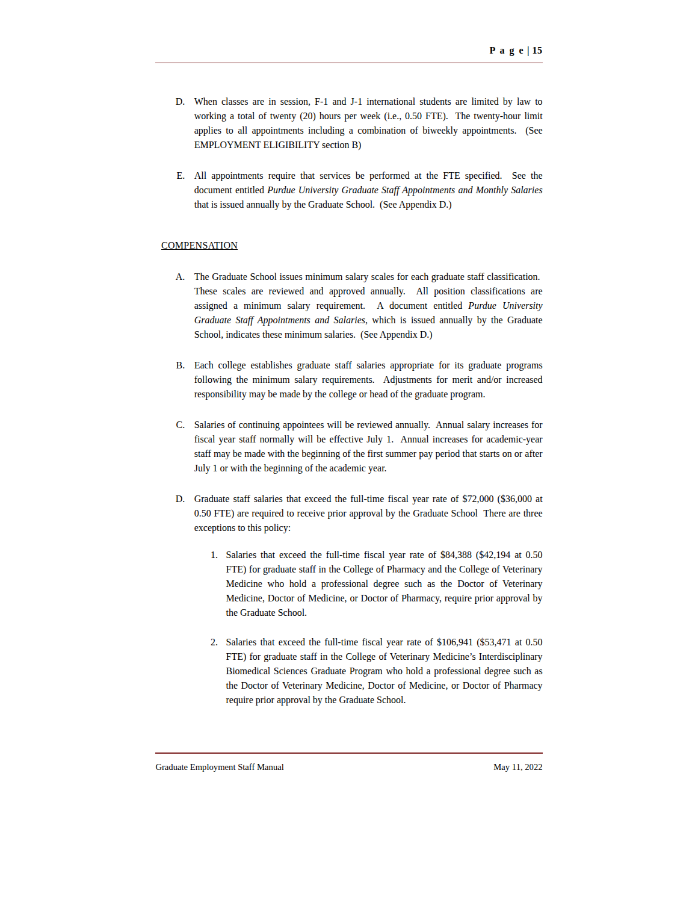P a g e | 15
When classes are in session, F-1 and J-1 international students are limited by law to working a total of twenty (20) hours per week (i.e., 0.50 FTE). The twenty-hour limit applies to all appointments including a combination of biweekly appointments. (See EMPLOYMENT ELIGIBILITY section B)
All appointments require that services be performed at the FTE specified. See the document entitled Purdue University Graduate Staff Appointments and Monthly Salaries that is issued annually by the Graduate School. (See Appendix D.)
COMPENSATION
The Graduate School issues minimum salary scales for each graduate staff classification. These scales are reviewed and approved annually. All position classifications are assigned a minimum salary requirement. A document entitled Purdue University Graduate Staff Appointments and Salaries, which is issued annually by the Graduate School, indicates these minimum salaries. (See Appendix D.)
Each college establishes graduate staff salaries appropriate for its graduate programs following the minimum salary requirements. Adjustments for merit and/or increased responsibility may be made by the college or head of the graduate program.
Salaries of continuing appointees will be reviewed annually. Annual salary increases for fiscal year staff normally will be effective July 1. Annual increases for academic-year staff may be made with the beginning of the first summer pay period that starts on or after July 1 or with the beginning of the academic year.
Graduate staff salaries that exceed the full-time fiscal year rate of $72,000 ($36,000 at 0.50 FTE) are required to receive prior approval by the Graduate School There are three exceptions to this policy:
Salaries that exceed the full-time fiscal year rate of $84,388 ($42,194 at 0.50 FTE) for graduate staff in the College of Pharmacy and the College of Veterinary Medicine who hold a professional degree such as the Doctor of Veterinary Medicine, Doctor of Medicine, or Doctor of Pharmacy, require prior approval by the Graduate School.
Salaries that exceed the full-time fiscal year rate of $106,941 ($53,471 at 0.50 FTE) for graduate staff in the College of Veterinary Medicine’s Interdisciplinary Biomedical Sciences Graduate Program who hold a professional degree such as the Doctor of Veterinary Medicine, Doctor of Medicine, or Doctor of Pharmacy require prior approval by the Graduate School.
Graduate Employment Staff Manual May 11, 2022